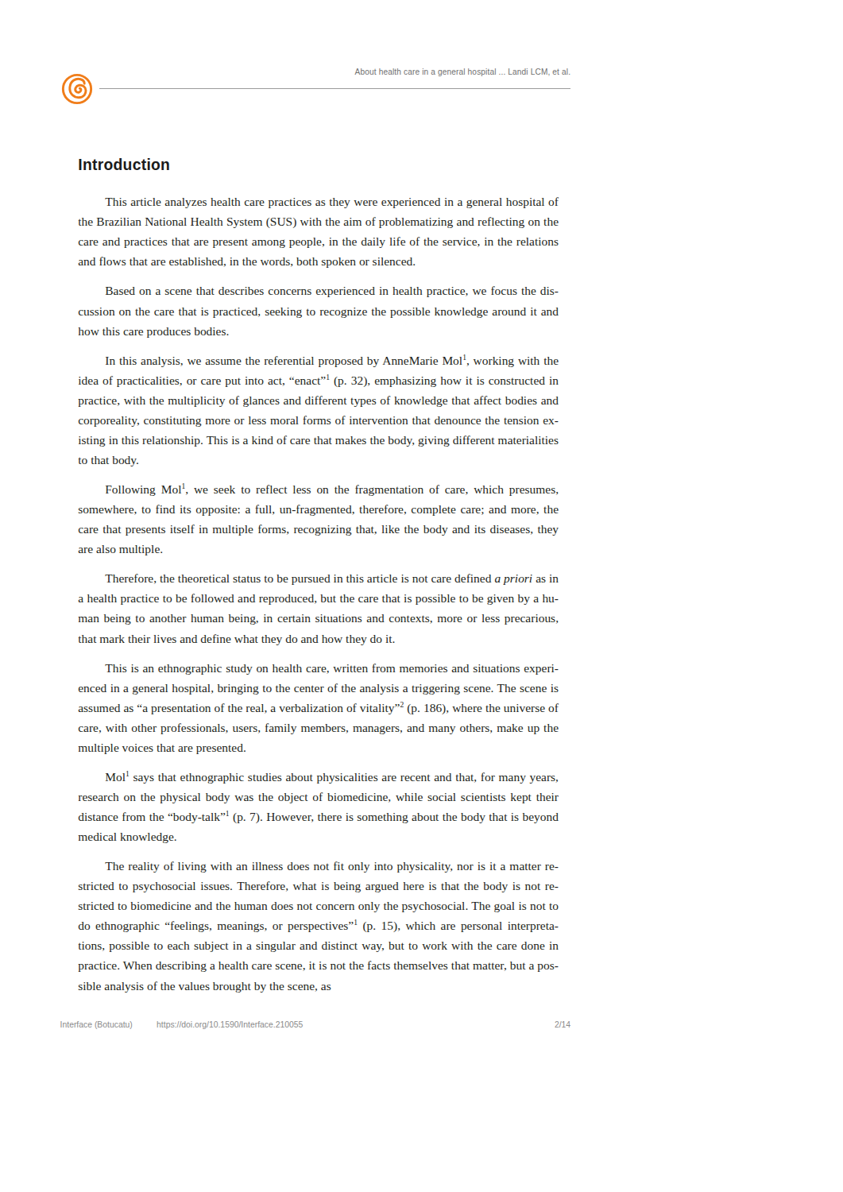About health care in a general hospital ... Landi LCM, et al.
Introduction
This article analyzes health care practices as they were experienced in a general hospital of the Brazilian National Health System (SUS) with the aim of problematizing and reflecting on the care and practices that are present among people, in the daily life of the service, in the relations and flows that are established, in the words, both spoken or silenced.
Based on a scene that describes concerns experienced in health practice, we focus the discussion on the care that is practiced, seeking to recognize the possible knowledge around it and how this care produces bodies.
In this analysis, we assume the referential proposed by AnneMarie Mol1, working with the idea of practicalities, or care put into act, “enact”1 (p. 32), emphasizing how it is constructed in practice, with the multiplicity of glances and different types of knowledge that affect bodies and corporeality, constituting more or less moral forms of intervention that denounce the tension existing in this relationship. This is a kind of care that makes the body, giving different materialities to that body.
Following Mol1, we seek to reflect less on the fragmentation of care, which presumes, somewhere, to find its opposite: a full, un-fragmented, therefore, complete care; and more, the care that presents itself in multiple forms, recognizing that, like the body and its diseases, they are also multiple.
Therefore, the theoretical status to be pursued in this article is not care defined a priori as in a health practice to be followed and reproduced, but the care that is possible to be given by a human being to another human being, in certain situations and contexts, more or less precarious, that mark their lives and define what they do and how they do it.
This is an ethnographic study on health care, written from memories and situations experienced in a general hospital, bringing to the center of the analysis a triggering scene. The scene is assumed as “a presentation of the real, a verbalization of vitality”2 (p. 186), where the universe of care, with other professionals, users, family members, managers, and many others, make up the multiple voices that are presented.
Mol1 says that ethnographic studies about physicalities are recent and that, for many years, research on the physical body was the object of biomedicine, while social scientists kept their distance from the “body-talk”1 (p. 7). However, there is something about the body that is beyond medical knowledge.
The reality of living with an illness does not fit only into physicality, nor is it a matter restricted to psychosocial issues. Therefore, what is being argued here is that the body is not restricted to biomedicine and the human does not concern only the psychosocial. The goal is not to do ethnographic “feelings, meanings, or perspectives”1 (p. 15), which are personal interpretations, possible to each subject in a singular and distinct way, but to work with the care done in practice. When describing a health care scene, it is not the facts themselves that matter, but a possible analysis of the values brought by the scene, as
Interface (Botucatu) https://doi.org/10.1590/Interface.210055 2/14